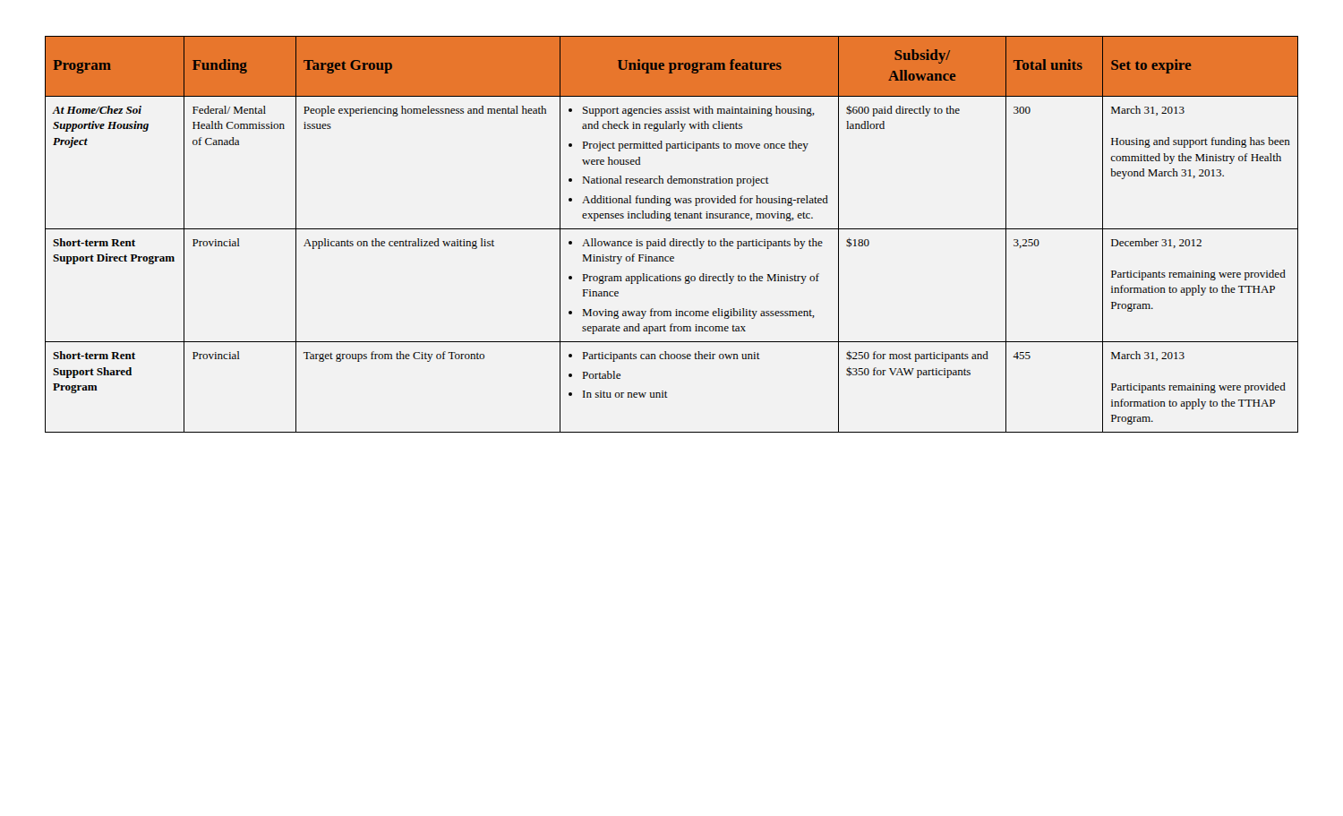| Program | Funding | Target Group | Unique program features | Subsidy/ Allowance | Total units | Set to expire |
| --- | --- | --- | --- | --- | --- | --- |
| At Home/Chez Soi Supportive Housing Project | Federal/ Mental Health Commission of Canada | People experiencing homelessness and mental heath issues | Support agencies assist with maintaining housing, and check in regularly with clients Project permitted participants to move once they were housed National research demonstration project Additional funding was provided for housing-related expenses including tenant insurance, moving, etc. | $600 paid directly to the landlord | 300 | March 31, 2013 Housing and support funding has been committed by the Ministry of Health beyond March 31, 2013. |
| Short-term Rent Support Direct Program | Provincial | Applicants on the centralized waiting list | Allowance is paid directly to the participants by the Ministry of Finance Program applications go directly to the Ministry of Finance Moving away from income eligibility assessment, separate and apart from income tax | $180 | 3,250 | December 31, 2012 Participants remaining were provided information to apply to the TTHAP Program. |
| Short-term Rent Support Shared Program | Provincial | Target groups from the City of Toronto | Participants can choose their own unit Portable In situ or new unit | $250 for most participants and $350 for VAW participants | 455 | March 31, 2013 Participants remaining were provided information to apply to the TTHAP Program. |